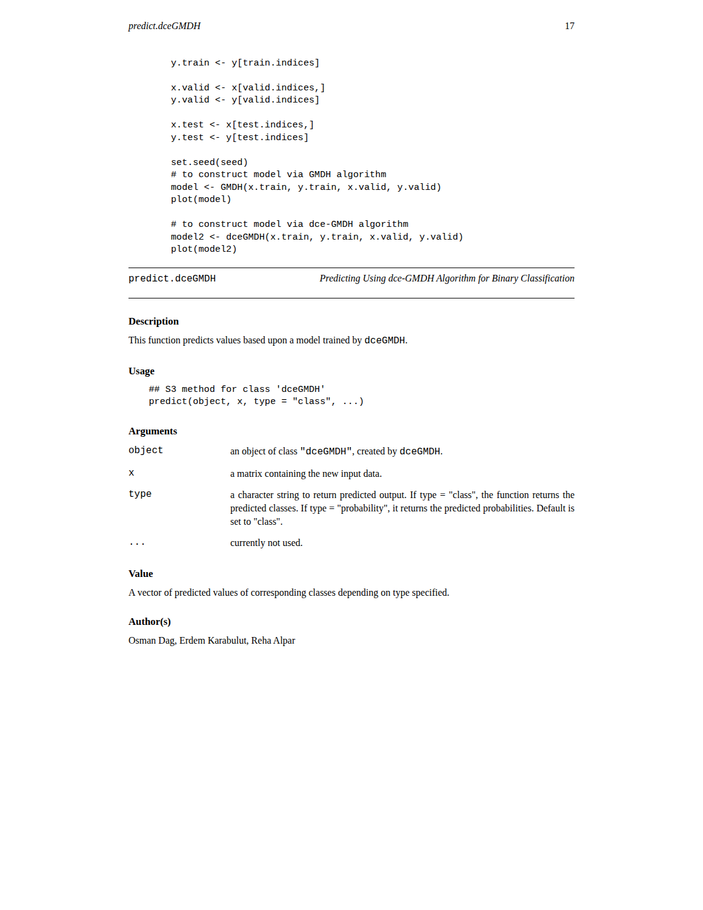predict.dceGMDH 17
    y.train <- y[train.indices]

    x.valid <- x[valid.indices,]
    y.valid <- y[valid.indices]

    x.test <- x[test.indices,]
    y.test <- y[test.indices]

    set.seed(seed)
    # to construct model via GMDH algorithm
    model <- GMDH(x.train, y.train, x.valid, y.valid)
    plot(model)

    # to construct model via dce-GMDH algorithm
    model2 <- dceGMDH(x.train, y.train, x.valid, y.valid)
    plot(model2)
predict.dceGMDH Predicting Using dce-GMDH Algorithm for Binary Classification
Description
This function predicts values based upon a model trained by dceGMDH.
Usage
## S3 method for class 'dceGMDH'
predict(object, x, type = "class", ...)
Arguments
object
an object of class "dceGMDH", created by dceGMDH.
x
a matrix containing the new input data.
type
a character string to return predicted output. If type = "class", the function returns the predicted classes. If type = "probability", it returns the predicted probabilities. Default is set to "class".
...
currently not used.
Value
A vector of predicted values of corresponding classes depending on type specified.
Author(s)
Osman Dag, Erdem Karabulut, Reha Alpar